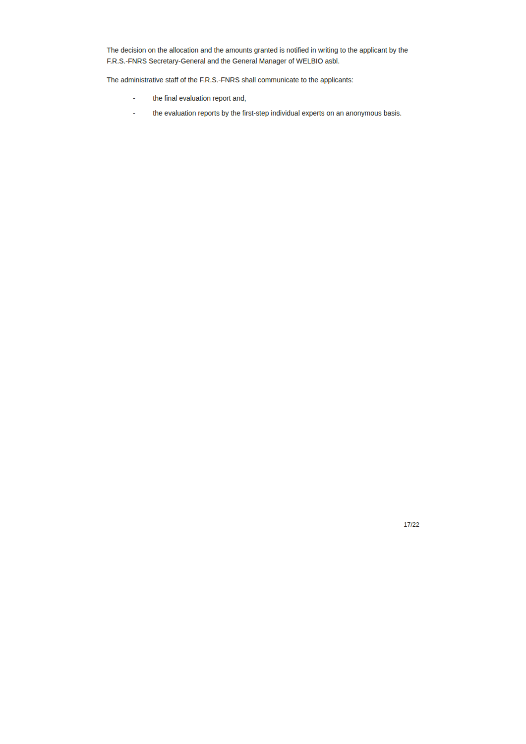The decision on the allocation and the amounts granted is notified in writing to the applicant by the F.R.S.-FNRS Secretary-General and the General Manager of WELBIO asbl.
The administrative staff of the F.R.S.-FNRS shall communicate to the applicants:
the final evaluation report and,
the evaluation reports by the first-step individual experts on an anonymous basis.
17/22